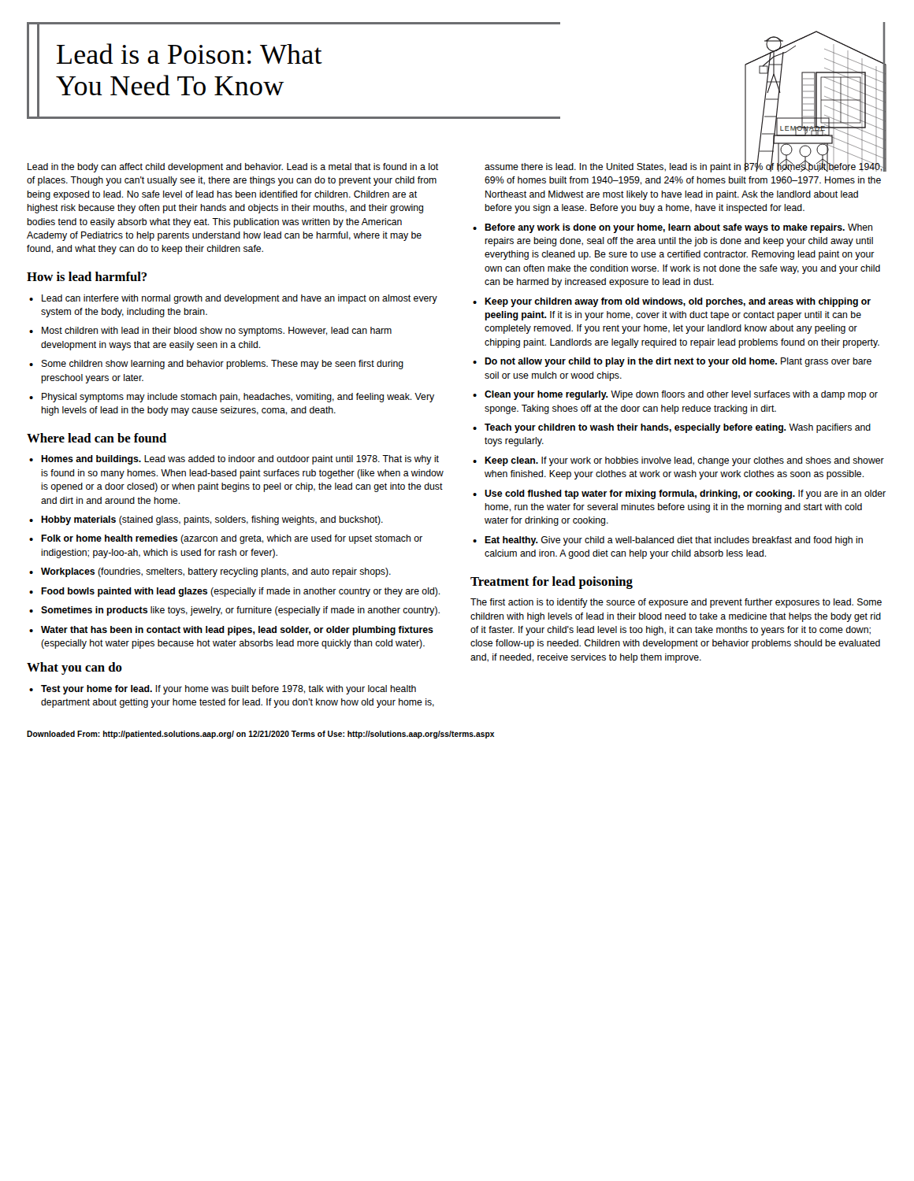Lead is a Poison: What
You Need To Know
LEMONADE
Lead in the body can affect child development and behavior. Lead is a metal that is found in a lot of places. Though you can't usually see it, there are things you can do to prevent your child from being exposed to lead. No safe level of lead has been identified for children. Children are at highest risk because they often put their hands and objects in their mouths, and their growing bodies tend to easily absorb what they eat. This publication was written by the American Academy of Pediatrics to help parents understand how lead can be harmful, where it may be found, and what they can do to keep their children safe.
How is lead harmful?
Lead can interfere with normal growth and development and have an impact on almost every system of the body, including the brain.
Most children with lead in their blood show no symptoms. However, lead can harm development in ways that are easily seen in a child.
Some children show learning and behavior problems. These may be seen first during preschool years or later.
Physical symptoms may include stomach pain, headaches, vomiting, and feeling weak. Very high levels of lead in the body may cause seizures, coma, and death.
Where lead can be found
Homes and buildings. Lead was added to indoor and outdoor paint until 1978. That is why it is found in so many homes. When lead-based paint surfaces rub together (like when a window is opened or a door closed) or when paint begins to peel or chip, the lead can get into the dust and dirt in and around the home.
Hobby materials (stained glass, paints, solders, fishing weights, and buckshot).
Folk or home health remedies (azarcon and greta, which are used for upset stomach or indigestion; pay-loo-ah, which is used for rash or fever).
Workplaces (foundries, smelters, battery recycling plants, and auto repair shops).
Food bowls painted with lead glazes (especially if made in another country or they are old).
Sometimes in products like toys, jewelry, or furniture (especially if made in another country).
Water that has been in contact with lead pipes, lead solder, or older plumbing fixtures (especially hot water pipes because hot water absorbs lead more quickly than cold water).
What you can do
Test your home for lead. If your home was built before 1978, talk with your local health department about getting your home tested for lead. If you don't know how old your home is, assume there is lead. In the United States, lead is in paint in 87% of homes built before 1940, 69% of homes built from 1940–1959, and 24% of homes built from 1960–1977. Homes in the Northeast and Midwest are most likely to have lead in paint. Ask the landlord about lead before you sign a lease. Before you buy a home, have it inspected for lead.
Before any work is done on your home, learn about safe ways to make repairs. When repairs are being done, seal off the area until the job is done and keep your child away until everything is cleaned up. Be sure to use a certified contractor. Removing lead paint on your own can often make the condition worse. If work is not done the safe way, you and your child can be harmed by increased exposure to lead in dust.
Keep your children away from old windows, old porches, and areas with chipping or peeling paint. If it is in your home, cover it with duct tape or contact paper until it can be completely removed. If you rent your home, let your landlord know about any peeling or chipping paint. Landlords are legally required to repair lead problems found on their property.
Do not allow your child to play in the dirt next to your old home. Plant grass over bare soil or use mulch or wood chips.
Clean your home regularly. Wipe down floors and other level surfaces with a damp mop or sponge. Taking shoes off at the door can help reduce tracking in dirt.
Teach your children to wash their hands, especially before eating. Wash pacifiers and toys regularly.
Keep clean. If your work or hobbies involve lead, change your clothes and shoes and shower when finished. Keep your clothes at work or wash your work clothes as soon as possible.
Use cold flushed tap water for mixing formula, drinking, or cooking. If you are in an older home, run the water for several minutes before using it in the morning and start with cold water for drinking or cooking.
Eat healthy. Give your child a well-balanced diet that includes breakfast and food high in calcium and iron. A good diet can help your child absorb less lead.
Treatment for lead poisoning
The first action is to identify the source of exposure and prevent further exposures to lead. Some children with high levels of lead in their blood need to take a medicine that helps the body get rid of it faster. If your child's lead level is too high, it can take months to years for it to come down; close follow-up is needed. Children with development or behavior problems should be evaluated and, if needed, receive services to help them improve.
Downloaded From: http://patiented.solutions.aap.org/ on 12/21/2020 Terms of Use: http://solutions.aap.org/ss/terms.aspx